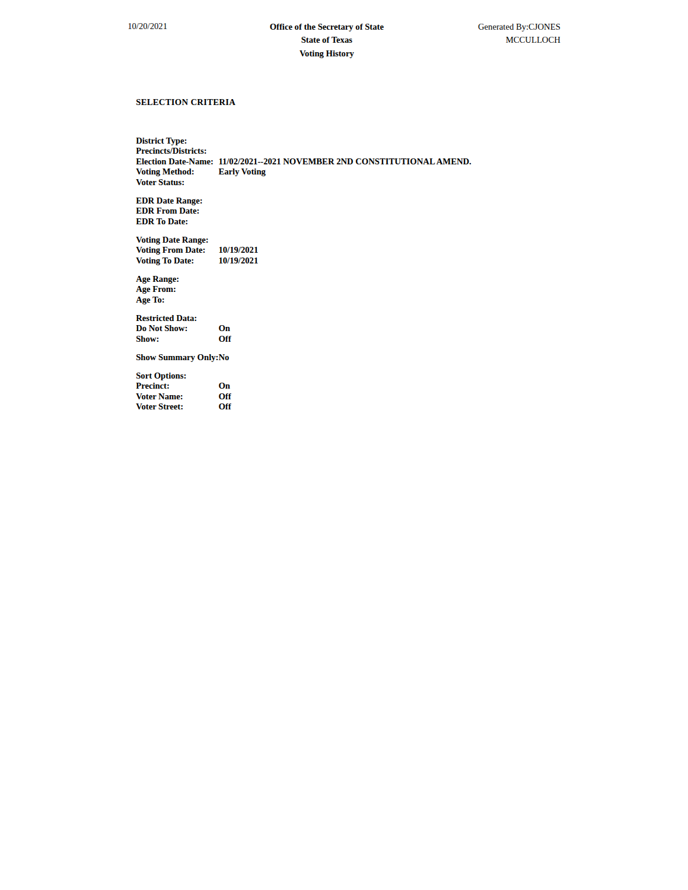10/20/2021
Office of the Secretary of State
State of Texas
Voting History
Generated By:CJONES
MCCULLOCH
SELECTION CRITERIA
| District Type: | |
| Precincts/Districts: | |
| Election Date-Name: | 11/02/2021--2021 NOVEMBER 2ND CONSTITUTIONAL AMEND. |
| Voting Method: | Early Voting |
| Voter Status: | |
| EDR Date Range: | |
| EDR From Date: | |
| EDR To Date: | |
| Voting Date Range: | |
| Voting From Date: | 10/19/2021 |
| Voting To Date: | 10/19/2021 |
| Age Range: | |
| Age From: | |
| Age To: | |
| Restricted Data: | |
| Do Not Show: | On |
| Show: | Off |
| Show Summary Only: | No |
| Sort Options: | |
| Precinct: | On |
| Voter Name: | Off |
| Voter Street: | Off |